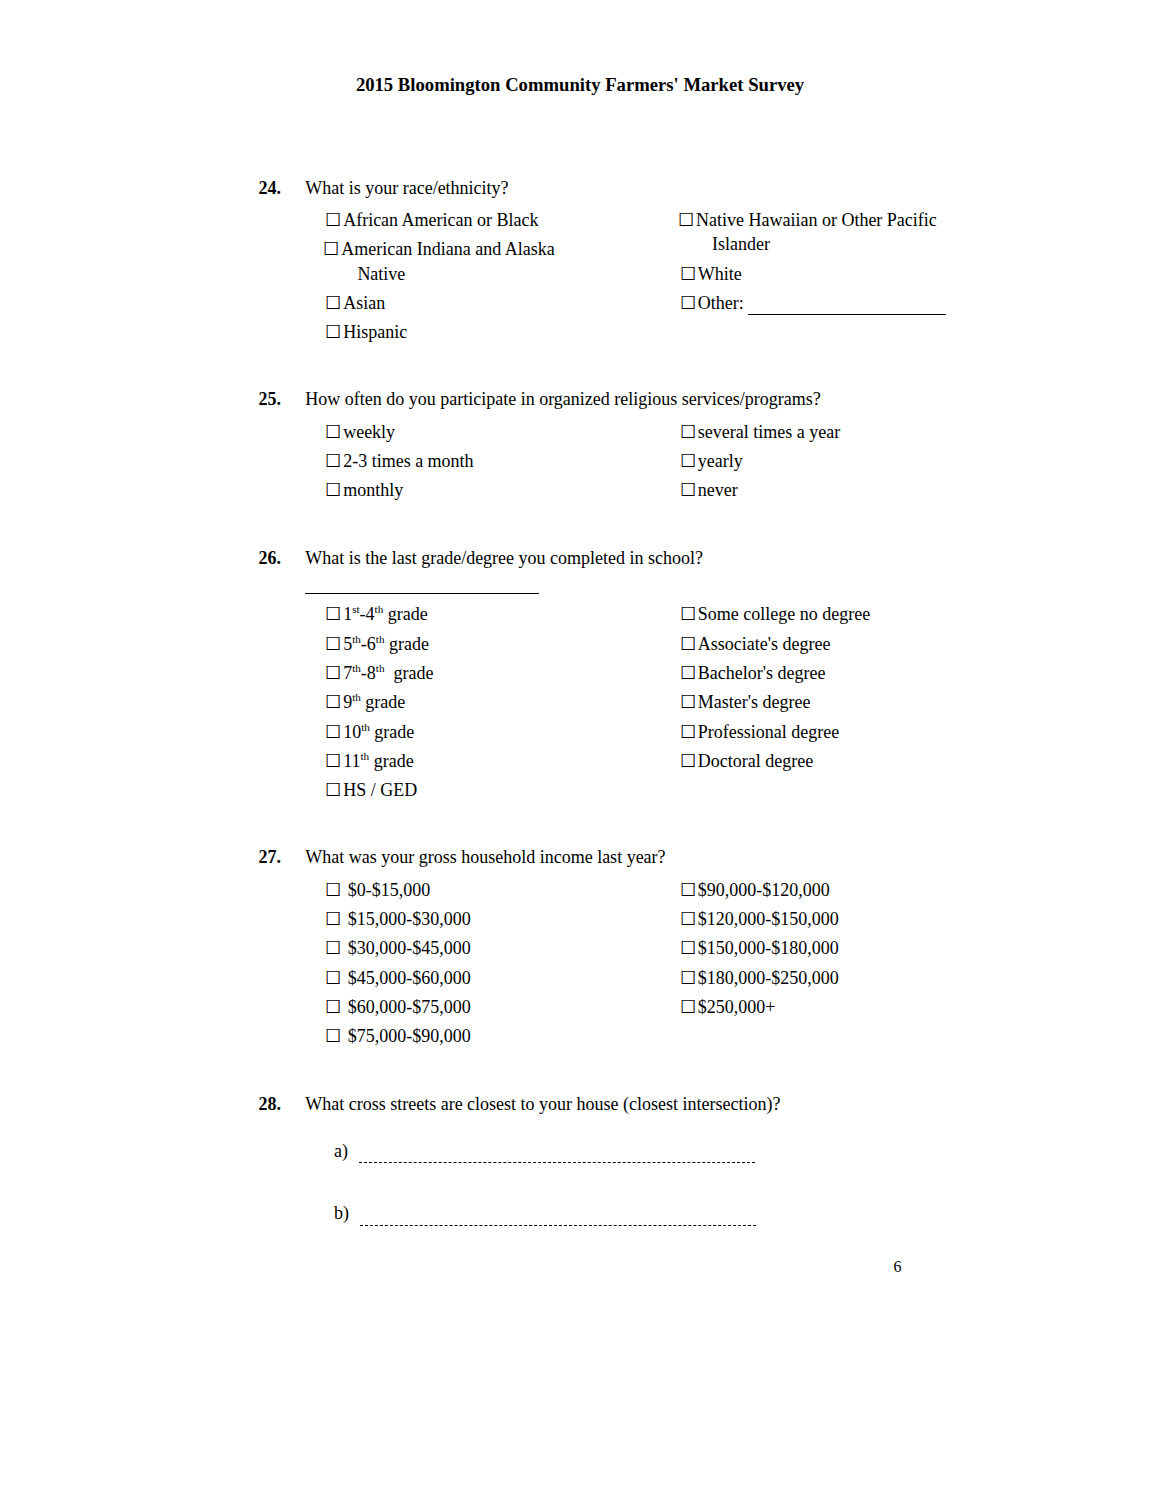2015 Bloomington Community Farmers' Market Survey
What is your race/ethnicity?
☐African American or Black ☐American Indiana and AlaskaNative ☐Asian ☐Hispanic
☐Native Hawaiian or Other PacificIslander ☐White ☐Other:
How often do you participate in organized religious services/programs?
☐weekly ☐2-3 times a month ☐monthly
☐several times a year ☐yearly ☐never
What is the last grade/degree you completed in school?
☐1st-4th grade ☐5th-6th grade ☐7th-8th grade ☐9th grade ☐10th grade ☐11th grade ☐HS / GED
☐Some college no degree ☐Associate's degree ☐Bachelor's degree ☐Master's degree ☐Professional degree ☐Doctoral degree
What was your gross household income last year?
☐ $0-$15,000 ☐ $15,000-$30,000 ☐ $30,000-$45,000 ☐ $45,000-$60,000 ☐ $60,000-$75,000 ☐ $75,000-$90,000
☐$90,000-$120,000 ☐$120,000-$150,000 ☐$150,000-$180,000 ☐$180,000-$250,000 ☐$250,000+
What cross streets are closest to your house (closest intersection)?
a)
b)
6